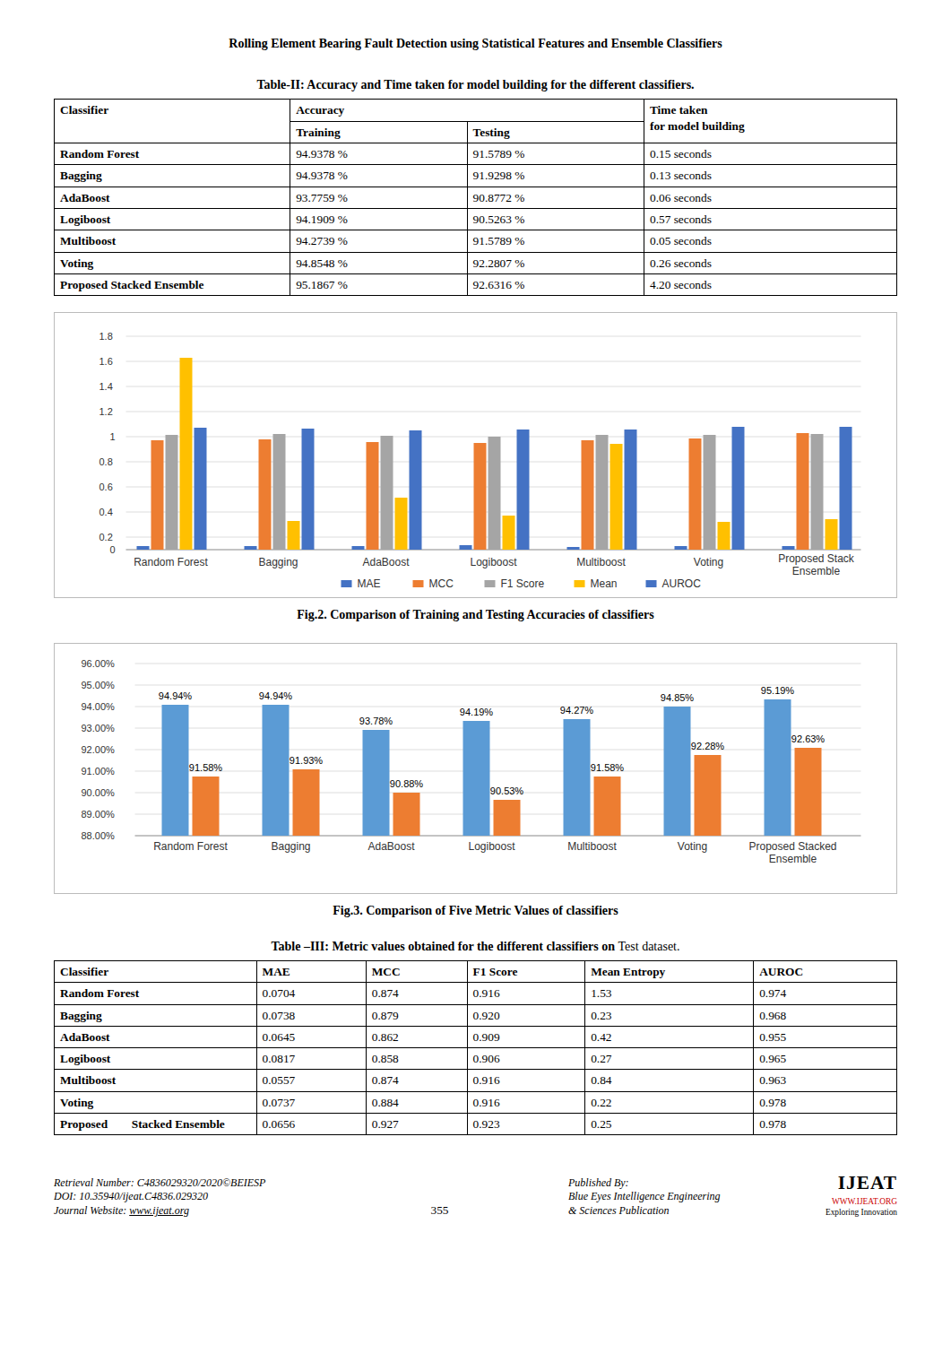Rolling Element Bearing Fault Detection using Statistical Features and Ensemble Classifiers
Table-II: Accuracy and Time taken for model building for the different classifiers.
| Classifier | Accuracy | Time taken for model building |
| --- | --- | --- |
| Training | Testing |
| Random Forest | 94.9378 % | 91.5789 % | 0.15 seconds |
| Bagging | 94.9378 % | 91.9298 % | 0.13 seconds |
| AdaBoost | 93.7759 % | 90.8772 % | 0.06 seconds |
| Logiboost | 94.1909 % | 90.5263 % | 0.57 seconds |
| Multiboost | 94.2739 % | 91.5789 % | 0.05 seconds |
| Voting | 94.8548 % | 92.2807 % | 0.26 seconds |
| Proposed Stacked Ensemble | 95.1867 % | 92.6316 % | 4.20 seconds |
1.8 1.6 1.4 1.2 1 0.8 0.6 0.4 0.2 0 Random Forest Bagging AdaBoost Logiboost Multiboost Voting Proposed Stack Ensemble MAE MCC F1 Score Mean AUROC
Fig.2. Comparison of Training and Testing Accuracies of classifiers
96.00% 95.00% 94.00% 93.00% 92.00% 91.00% 90.00% 89.00% 88.00% 94.94% 91.58% 94.94% 91.93% 93.78% 90.88% 94.19% 90.53% 94.27% 91.58% 94.85% 92.28% 95.19% 92.63% Random Forest Bagging AdaBoost Logiboost Multiboost Voting Proposed Stacked Ensemble
Fig.3. Comparison of Five Metric Values of classifiers
Table –III: Metric values obtained for the different classifiers on Test dataset.
| Classifier | MAE | MCC | F1 Score | Mean Entropy | AUROC |
| --- | --- | --- | --- | --- | --- |
| Random Forest | 0.0704 | 0.874 | 0.916 | 1.53 | 0.974 |
| Bagging | 0.0738 | 0.879 | 0.920 | 0.23 | 0.968 |
| AdaBoost | 0.0645 | 0.862 | 0.909 | 0.42 | 0.955 |
| Logiboost | 0.0817 | 0.858 | 0.906 | 0.27 | 0.965 |
| Multiboost | 0.0557 | 0.874 | 0.916 | 0.84 | 0.963 |
| Voting | 0.0737 | 0.884 | 0.916 | 0.22 | 0.978 |
| Proposed Stacked Ensemble | 0.0656 | 0.927 | 0.923 | 0.25 | 0.978 |
Retrieval Number: C4836029320/2020©BEIESP
DOI: 10.35940/ijeat.C4836.029320
Journal Website: www.ijeat.org
355
Published By:
Blue Eyes Intelligence Engineering
& Sciences Publication
IJEAT
WWW.IJEAT.ORG
Exploring Innovation